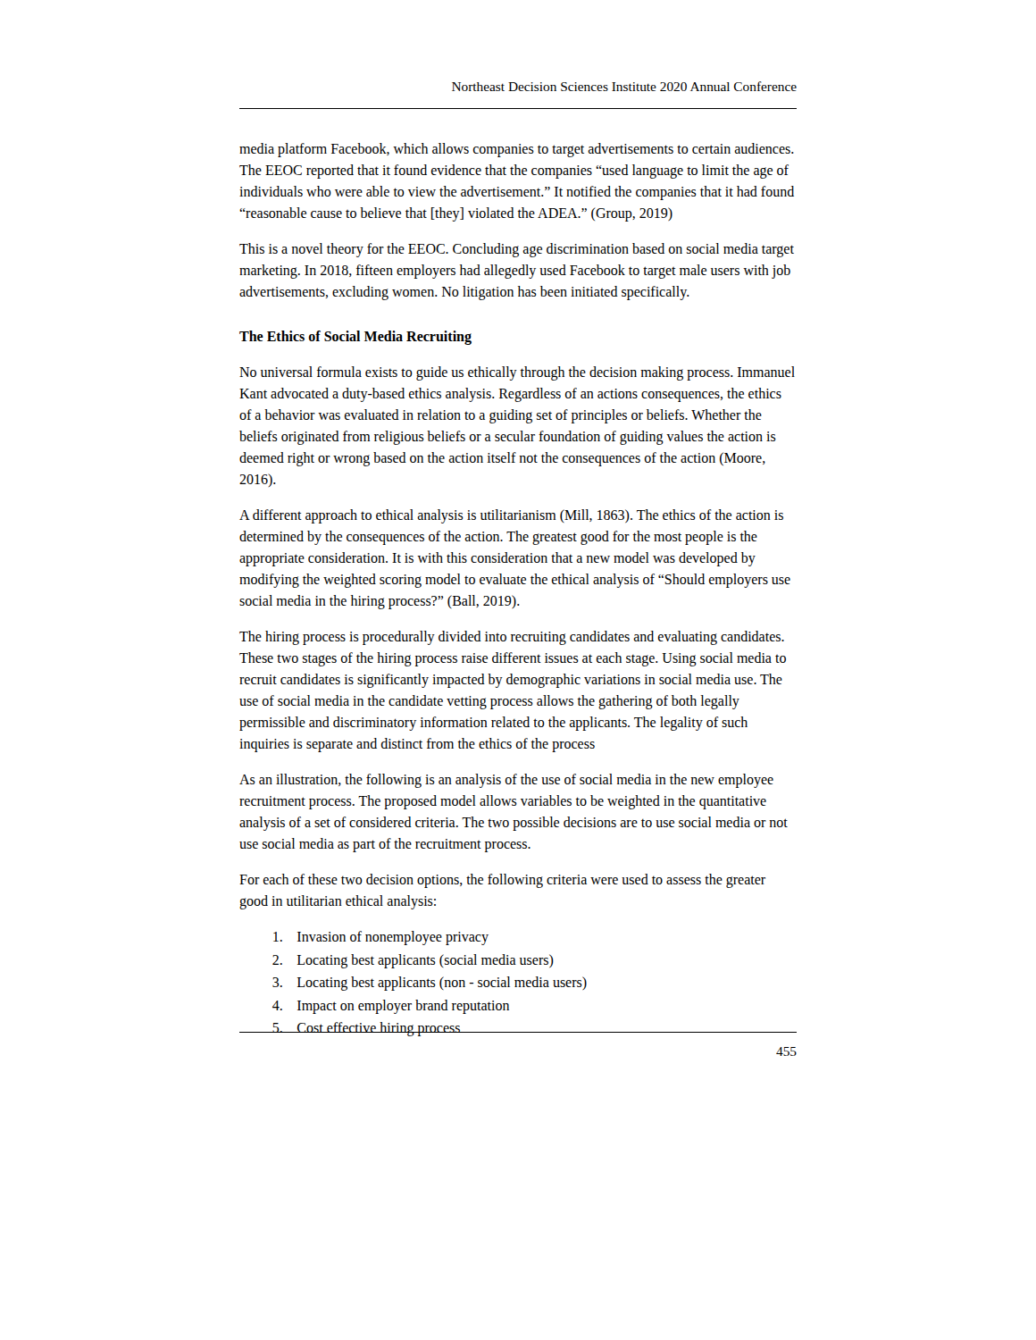Northeast Decision Sciences Institute 2020 Annual Conference
media platform Facebook, which allows companies to target advertisements to certain audiences. The EEOC reported that it found evidence that the companies “used language to limit the age of individuals who were able to view the advertisement.” It notified the companies that it had found “reasonable cause to believe that [they] violated the ADEA.” (Group, 2019)
This is a novel theory for the EEOC. Concluding age discrimination based on social media target marketing. In 2018, fifteen employers had allegedly used Facebook to target male users with job advertisements, excluding women. No litigation has been initiated specifically.
The Ethics of Social Media Recruiting
No universal formula exists to guide us ethically through the decision making process. Immanuel Kant advocated a duty-based ethics analysis. Regardless of an actions consequences, the ethics of a behavior was evaluated in relation to a guiding set of principles or beliefs. Whether the beliefs originated from religious beliefs or a secular foundation of guiding values the action is deemed right or wrong based on the action itself not the consequences of the action (Moore, 2016).
A different approach to ethical analysis is utilitarianism (Mill, 1863). The ethics of the action is determined by the consequences of the action. The greatest good for the most people is the appropriate consideration. It is with this consideration that a new model was developed by modifying the weighted scoring model to evaluate the ethical analysis of “Should employers use social media in the hiring process?” (Ball, 2019).
The hiring process is procedurally divided into recruiting candidates and evaluating candidates. These two stages of the hiring process raise different issues at each stage. Using social media to recruit candidates is significantly impacted by demographic variations in social media use. The use of social media in the candidate vetting process allows the gathering of both legally permissible and discriminatory information related to the applicants. The legality of such inquiries is separate and distinct from the ethics of the process
As an illustration, the following is an analysis of the use of social media in the new employee recruitment process. The proposed model allows variables to be weighted in the quantitative analysis of a set of considered criteria. The two possible decisions are to use social media or not use social media as part of the recruitment process.
For each of these two decision options, the following criteria were used to assess the greater good in utilitarian ethical analysis:
Invasion of nonemployee privacy
Locating best applicants (social media users)
Locating best applicants (non - social media users)
Impact on employer brand reputation
Cost effective hiring process
455